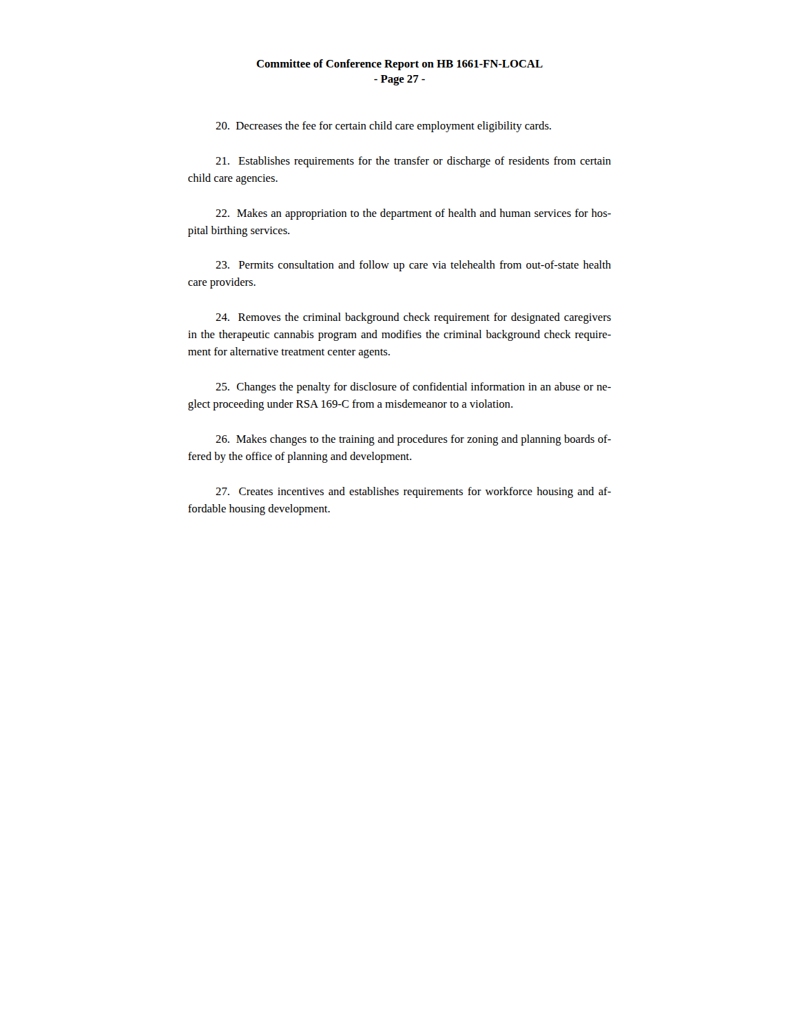Committee of Conference Report on HB 1661-FN-LOCAL - Page 27 -
20. Decreases the fee for certain child care employment eligibility cards.
21. Establishes requirements for the transfer or discharge of residents from certain child care agencies.
22. Makes an appropriation to the department of health and human services for hospital birthing services.
23. Permits consultation and follow up care via telehealth from out-of-state health care providers.
24. Removes the criminal background check requirement for designated caregivers in the therapeutic cannabis program and modifies the criminal background check requirement for alternative treatment center agents.
25. Changes the penalty for disclosure of confidential information in an abuse or neglect proceeding under RSA 169-C from a misdemeanor to a violation.
26. Makes changes to the training and procedures for zoning and planning boards offered by the office of planning and development.
27. Creates incentives and establishes requirements for workforce housing and affordable housing development.